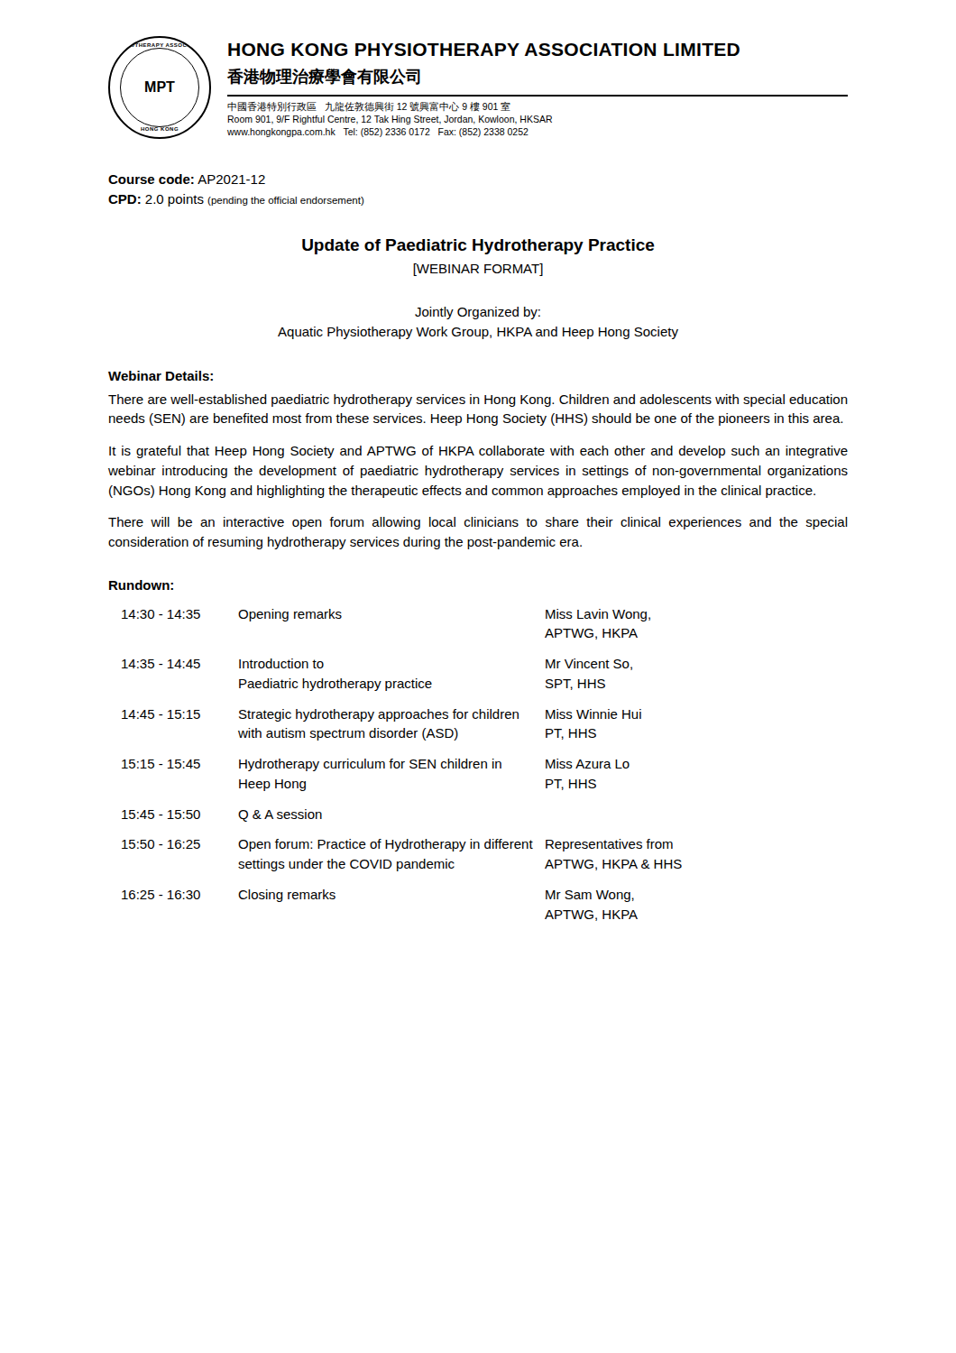PHYSIOTHERAPY ASSOCIATION HONG KONG
MPT
HONG KONG PHYSIOTHERAPY ASSOCIATION LIMITED
香港物理治療學會有限公司
中國香港特別行政區 九龍佐敦德興街 12 號興富中心 9 樓 901 室
Room 901, 9/F Rightful Centre, 12 Tak Hing Street, Jordan, Kowloon, HKSAR
www.hongkongpa.com.hk Tel: (852) 2336 0172 Fax: (852) 2338 0252
Course code: AP2021-12
CPD: 2.0 points (pending the official endorsement)
Update of Paediatric Hydrotherapy Practice
[WEBINAR FORMAT]
Jointly Organized by:
Aquatic Physiotherapy Work Group, HKPA and Heep Hong Society
Webinar Details:
There are well-established paediatric hydrotherapy services in Hong Kong. Children and adolescents with special education needs (SEN) are benefited most from these services. Heep Hong Society (HHS) should be one of the pioneers in this area.
It is grateful that Heep Hong Society and APTWG of HKPA collaborate with each other and develop such an integrative webinar introducing the development of paediatric hydrotherapy services in settings of non-governmental organizations (NGOs) Hong Kong and highlighting the therapeutic effects and common approaches employed in the clinical practice.
There will be an interactive open forum allowing local clinicians to share their clinical experiences and the special consideration of resuming hydrotherapy services during the post-pandemic era.
Rundown:
| 14:30 - 14:35 | Opening remarks | Miss Lavin Wong, APTWG, HKPA |
| 14:35 - 14:45 | Introduction to Paediatric hydrotherapy practice | Mr Vincent So, SPT, HHS |
| 14:45 - 15:15 | Strategic hydrotherapy approaches for children with autism spectrum disorder (ASD) | Miss Winnie Hui PT, HHS |
| 15:15 - 15:45 | Hydrotherapy curriculum for SEN children in Heep Hong | Miss Azura Lo PT, HHS |
| 15:45 - 15:50 | Q & A session | |
| 15:50 - 16:25 | Open forum: Practice of Hydrotherapy in different settings under the COVID pandemic | Representatives from APTWG, HKPA & HHS |
| 16:25 - 16:30 | Closing remarks | Mr Sam Wong, APTWG, HKPA |